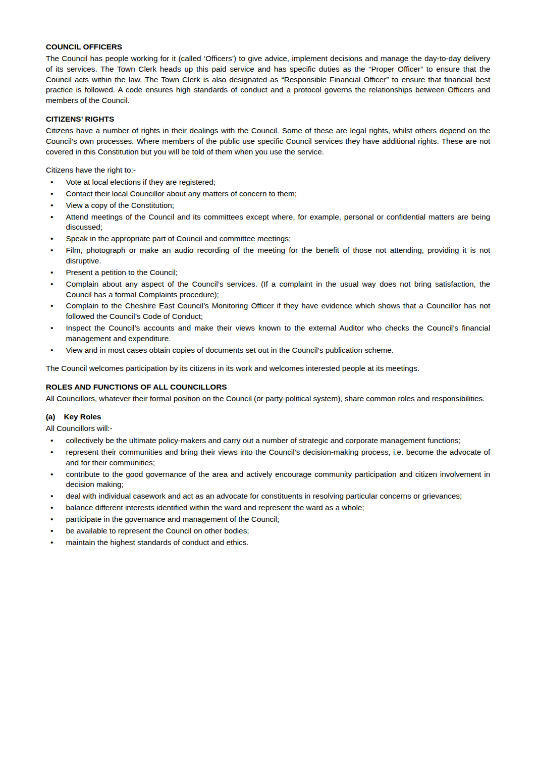Council Officers
The Council has people working for it (called ‘Officers’) to give advice, implement decisions and manage the day-to-day delivery of its services. The Town Clerk heads up this paid service and has specific duties as the “Proper Officer” to ensure that the Council acts within the law. The Town Clerk is also designated as “Responsible Financial Officer” to ensure that financial best practice is followed. A code ensures high standards of conduct and a protocol governs the relationships between Officers and members of the Council.
Citizens’ Rights
Citizens have a number of rights in their dealings with the Council. Some of these are legal rights, whilst others depend on the Council’s own processes. Where members of the public use specific Council services they have additional rights. These are not covered in this Constitution but you will be told of them when you use the service.
Citizens have the right to:-
Vote at local elections if they are registered;
Contact their local Councillor about any matters of concern to them;
View a copy of the Constitution;
Attend meetings of the Council and its committees except where, for example, personal or confidential matters are being discussed;
Speak in the appropriate part of Council and committee meetings;
Film, photograph or make an audio recording of the meeting for the benefit of those not attending, providing it is not disruptive.
Present a petition to the Council;
Complain about any aspect of the Council’s services. (If a complaint in the usual way does not bring satisfaction, the Council has a formal Complaints procedure);
Complain to the Cheshire East Council’s Monitoring Officer if they have evidence which shows that a Councillor has not followed the Council’s Code of Conduct;
Inspect the Council’s accounts and make their views known to the external Auditor who checks the Council’s financial management and expenditure.
View and in most cases obtain copies of documents set out in the Council’s publication scheme.
The Council welcomes participation by its citizens in its work and welcomes interested people at its meetings.
Roles and Functions of All Councillors
All Councillors, whatever their formal position on the Council (or party-political system), share common roles and responsibilities.
(a) Key Roles
All Councillors will:-
collectively be the ultimate policy-makers and carry out a number of strategic and corporate management functions;
represent their communities and bring their views into the Council’s decision-making process, i.e. become the advocate of and for their communities;
contribute to the good governance of the area and actively encourage community participation and citizen involvement in decision making;
deal with individual casework and act as an advocate for constituents in resolving particular concerns or grievances;
balance different interests identified within the ward and represent the ward as a whole;
participate in the governance and management of the Council;
be available to represent the Council on other bodies;
maintain the highest standards of conduct and ethics.